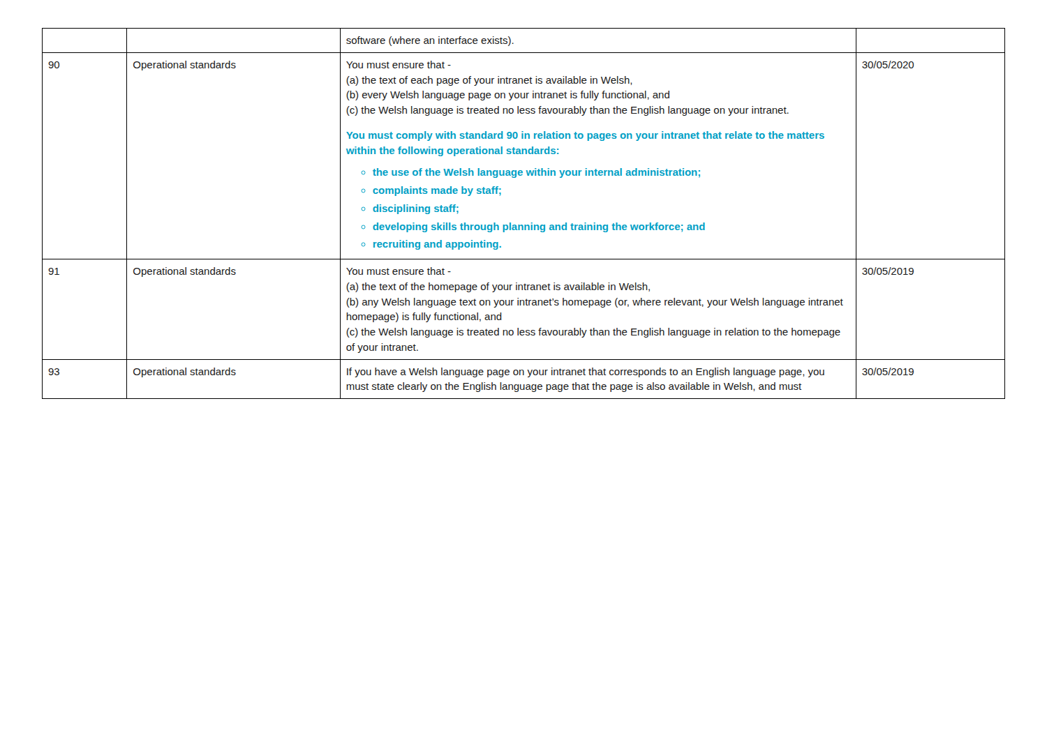| | | software (where an interface exists). | |
| 90 | Operational standards | You must ensure that - (a) the text of each page of your intranet is available in Welsh, (b) every Welsh language page on your intranet is fully functional, and (c) the Welsh language is treated no less favourably than the English language on your intranet. You must comply with standard 90 in relation to pages on your intranet that relate to the matters within the following operational standards: the use of the Welsh language within your internal administration; complaints made by staff; disciplining staff; developing skills through planning and training the workforce; and recruiting and appointing. | 30/05/2020 |
| 91 | Operational standards | You must ensure that - (a) the text of the homepage of your intranet is available in Welsh, (b) any Welsh language text on your intranet’s homepage (or, where relevant, your Welsh language intranet homepage) is fully functional, and (c) the Welsh language is treated no less favourably than the English language in relation to the homepage of your intranet. | 30/05/2019 |
| 93 | Operational standards | If you have a Welsh language page on your intranet that corresponds to an English language page, you must state clearly on the English language page that the page is also available in Welsh, and must | 30/05/2019 |